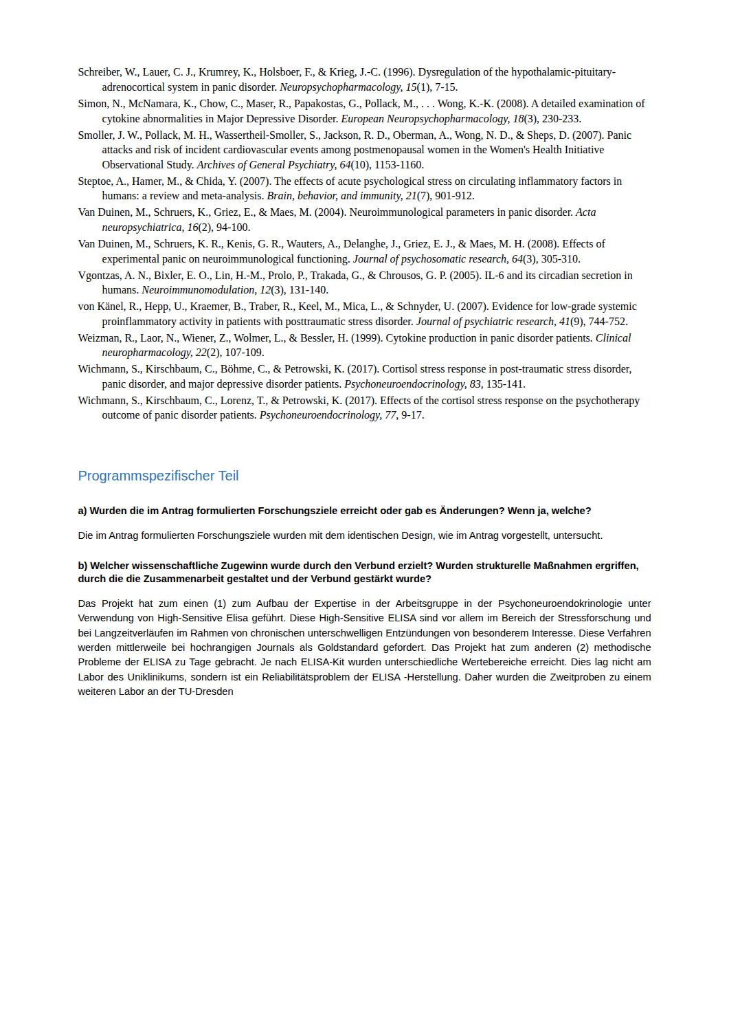Schreiber, W., Lauer, C. J., Krumrey, K., Holsboer, F., & Krieg, J.-C. (1996). Dysregulation of the hypothalamic-pituitary-adrenocortical system in panic disorder. Neuropsychopharmacology, 15(1), 7-15.
Simon, N., McNamara, K., Chow, C., Maser, R., Papakostas, G., Pollack, M., . . . Wong, K.-K. (2008). A detailed examination of cytokine abnormalities in Major Depressive Disorder. European Neuropsychopharmacology, 18(3), 230-233.
Smoller, J. W., Pollack, M. H., Wassertheil-Smoller, S., Jackson, R. D., Oberman, A., Wong, N. D., & Sheps, D. (2007). Panic attacks and risk of incident cardiovascular events among postmenopausal women in the Women's Health Initiative Observational Study. Archives of General Psychiatry, 64(10), 1153-1160.
Steptoe, A., Hamer, M., & Chida, Y. (2007). The effects of acute psychological stress on circulating inflammatory factors in humans: a review and meta-analysis. Brain, behavior, and immunity, 21(7), 901-912.
Van Duinen, M., Schruers, K., Griez, E., & Maes, M. (2004). Neuroimmunological parameters in panic disorder. Acta neuropsychiatrica, 16(2), 94-100.
Van Duinen, M., Schruers, K. R., Kenis, G. R., Wauters, A., Delanghe, J., Griez, E. J., & Maes, M. H. (2008). Effects of experimental panic on neuroimmunological functioning. Journal of psychosomatic research, 64(3), 305-310.
Vgontzas, A. N., Bixler, E. O., Lin, H.-M., Prolo, P., Trakada, G., & Chrousos, G. P. (2005). IL-6 and its circadian secretion in humans. Neuroimmunomodulation, 12(3), 131-140.
von Känel, R., Hepp, U., Kraemer, B., Traber, R., Keel, M., Mica, L., & Schnyder, U. (2007). Evidence for low-grade systemic proinflammatory activity in patients with posttraumatic stress disorder. Journal of psychiatric research, 41(9), 744-752.
Weizman, R., Laor, N., Wiener, Z., Wolmer, L., & Bessler, H. (1999). Cytokine production in panic disorder patients. Clinical neuropharmacology, 22(2), 107-109.
Wichmann, S., Kirschbaum, C., Böhme, C., & Petrowski, K. (2017). Cortisol stress response in post-traumatic stress disorder, panic disorder, and major depressive disorder patients. Psychoneuroendocrinology, 83, 135-141.
Wichmann, S., Kirschbaum, C., Lorenz, T., & Petrowski, K. (2017). Effects of the cortisol stress response on the psychotherapy outcome of panic disorder patients. Psychoneuroendocrinology, 77, 9-17.
Programmspezifischer Teil
a) Wurden die im Antrag formulierten Forschungsziele erreicht oder gab es Änderungen? Wenn ja, welche?
Die im Antrag formulierten Forschungsziele wurden mit dem identischen Design, wie im Antrag vorgestellt, untersucht.
b) Welcher wissenschaftliche Zugewinn wurde durch den Verbund erzielt? Wurden strukturelle Maßnahmen ergriffen, durch die die Zusammenarbeit gestaltet und der Verbund gestärkt wurde?
Das Projekt hat zum einen (1) zum Aufbau der Expertise in der Arbeitsgruppe in der Psychoneuroendokrinologie unter Verwendung von High-Sensitive Elisa geführt. Diese High-Sensitive ELISA sind vor allem im Bereich der Stressforschung und bei Langzeitverläufen im Rahmen von chronischen unterschwelligen Entzündungen von besonderem Interesse. Diese Verfahren werden mittlerweile bei hochrangigen Journals als Goldstandard gefordert. Das Projekt hat zum anderen (2) methodische Probleme der ELISA zu Tage gebracht. Je nach ELISA-Kit wurden unterschiedliche Wertebereiche erreicht. Dies lag nicht am Labor des Uniklinikums, sondern ist ein Reliabilitätsproblem der ELISA -Herstellung. Daher wurden die Zweitproben zu einem weiteren Labor an der TU-Dresden